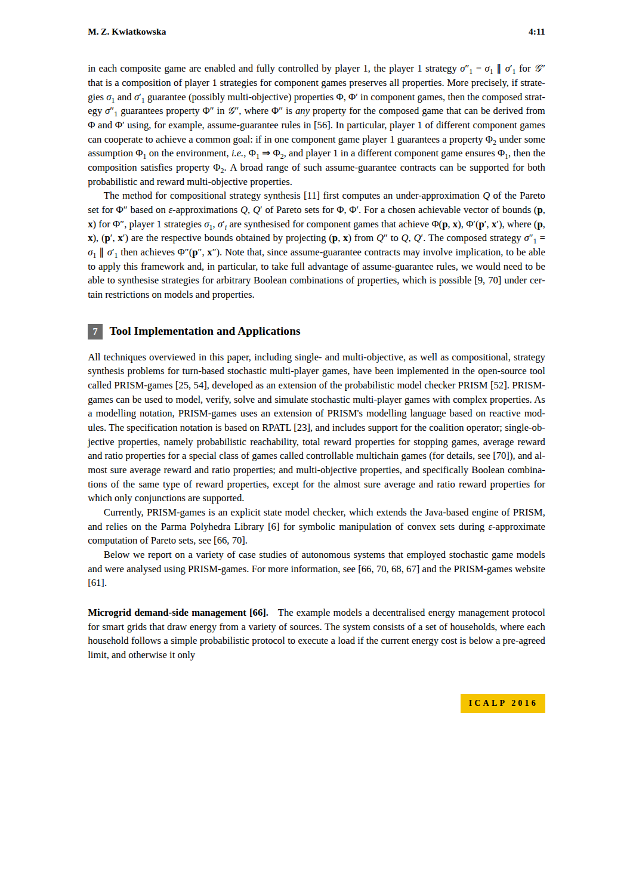M. Z. Kwiatkowska 4:11
in each composite game are enabled and fully controlled by player 1, the player 1 strategy σ″1 = σ1 ∥ σ′1 for 𝒢″ that is a composition of player 1 strategies for component games preserves all properties. More precisely, if strategies σ1 and σ′1 guarantee (possibly multi-objective) properties Φ, Φ′ in component games, then the composed strategy σ″1 guarantees property Φ″ in 𝒢″, where Φ″ is any property for the composed game that can be derived from Φ and Φ′ using, for example, assume-guarantee rules in [56]. In particular, player 1 of different component games can cooperate to achieve a common goal: if in one component game player 1 guarantees a property Φ2 under some assumption Φ1 on the environment, i.e., Φ1 ⇒ Φ2, and player 1 in a different component game ensures Φ1, then the composition satisfies property Φ2. A broad range of such assume-guarantee contracts can be supported for both probabilistic and reward multi-objective properties.
The method for compositional strategy synthesis [11] first computes an under-approximation Q of the Pareto set for Φ″ based on ε-approximations Q, Q′ of Pareto sets for Φ, Φ′. For a chosen achievable vector of bounds (p, x) for Φ″, player 1 strategies σ1, σ′i are synthesised for component games that achieve Φ(p, x), Φ′(p′, x′), where (p, x), (p′, x′) are the respective bounds obtained by projecting (p, x) from Q″ to Q, Q′. The composed strategy σ″1 = σ1 ∥ σ′1 then achieves Φ″(p″, x″). Note that, since assume-guarantee contracts may involve implication, to be able to apply this framework and, in particular, to take full advantage of assume-guarantee rules, we would need to be able to synthesise strategies for arbitrary Boolean combinations of properties, which is possible [9, 70] under certain restrictions on models and properties.
7
Tool Implementation and Applications
All techniques overviewed in this paper, including single- and multi-objective, as well as compositional, strategy synthesis problems for turn-based stochastic multi-player games, have been implemented in the open-source tool called PRISM-games [25, 54], developed as an extension of the probabilistic model checker PRISM [52]. PRISM-games can be used to model, verify, solve and simulate stochastic multi-player games with complex properties. As a modelling notation, PRISM-games uses an extension of PRISM's modelling language based on reactive modules. The specification notation is based on RPATL [23], and includes support for the coalition operator; single-objective properties, namely probabilistic reachability, total reward properties for stopping games, average reward and ratio properties for a special class of games called controllable multichain games (for details, see [70]), and almost sure average reward and ratio properties; and multi-objective properties, and specifically Boolean combinations of the same type of reward properties, except for the almost sure average and ratio reward properties for which only conjunctions are supported.
Currently, PRISM-games is an explicit state model checker, which extends the Java-based engine of PRISM, and relies on the Parma Polyhedra Library [6] for symbolic manipulation of convex sets during ε-approximate computation of Pareto sets, see [66, 70].
Below we report on a variety of case studies of autonomous systems that employed stochastic game models and were analysed using PRISM-games. For more information, see [66, 70, 68, 67] and the PRISM-games website [61].
Microgrid demand-side management [66]. The example models a decentralised energy management protocol for smart grids that draw energy from a variety of sources. The system consists of a set of households, where each household follows a simple probabilistic protocol to execute a load if the current energy cost is below a pre-agreed limit, and otherwise it only
ICALP 2016